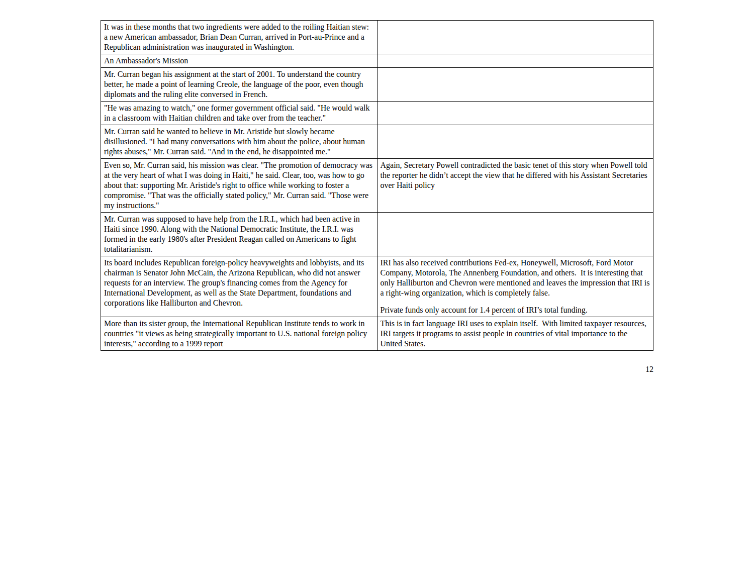| It was in these months that two ingredients were added to the roiling Haitian stew: a new American ambassador, Brian Dean Curran, arrived in Port-au-Prince and a Republican administration was inaugurated in Washington. | |
| An Ambassador's Mission | |
| Mr. Curran began his assignment at the start of 2001. To understand the country better, he made a point of learning Creole, the language of the poor, even though diplomats and the ruling elite conversed in French. | |
| "He was amazing to watch," one former government official said. "He would walk in a classroom with Haitian children and take over from the teacher." | |
| Mr. Curran said he wanted to believe in Mr. Aristide but slowly became disillusioned. "I had many conversations with him about the police, about human rights abuses," Mr. Curran said. "And in the end, he disappointed me." | |
| Even so, Mr. Curran said, his mission was clear. "The promotion of democracy was at the very heart of what I was doing in Haiti," he said. Clear, too, was how to go about that: supporting Mr. Aristide's right to office while working to foster a compromise. "That was the officially stated policy," Mr. Curran said. "Those were my instructions." | Again, Secretary Powell contradicted the basic tenet of this story when Powell told the reporter he didn’t accept the view that he differed with his Assistant Secretaries over Haiti policy |
| Mr. Curran was supposed to have help from the I.R.I., which had been active in Haiti since 1990. Along with the National Democratic Institute, the I.R.I. was formed in the early 1980's after President Reagan called on Americans to fight totalitarianism. | |
| Its board includes Republican foreign-policy heavyweights and lobbyists, and its chairman is Senator John McCain, the Arizona Republican, who did not answer requests for an interview. The group's financing comes from the Agency for International Development, as well as the State Department, foundations and corporations like Halliburton and Chevron. | IRI has also received contributions Fed-ex, Honeywell, Microsoft, Ford Motor Company, Motorola, The Annenberg Foundation, and others. It is interesting that only Halliburton and Chevron were mentioned and leaves the impression that IRI is a right-wing organization, which is completely false. Private funds only account for 1.4 percent of IRI’s total funding. |
| More than its sister group, the International Republican Institute tends to work in countries "it views as being strategically important to U.S. national foreign policy interests," according to a 1999 report | This is in fact language IRI uses to explain itself. With limited taxpayer resources, IRI targets it programs to assist people in countries of vital importance to the United States. |
12